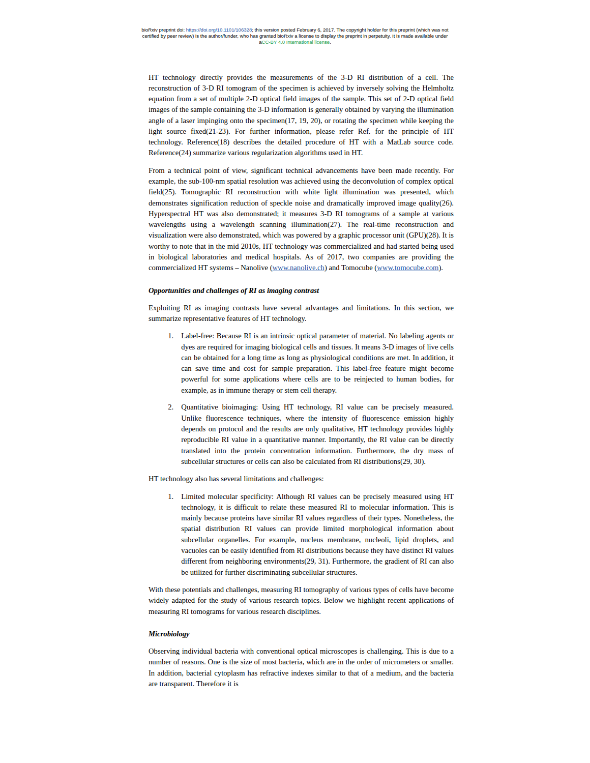bioRxiv preprint doi: https://doi.org/10.1101/106328; this version posted February 6, 2017. The copyright holder for this preprint (which was not
certified by peer review) is the author/funder, who has granted bioRxiv a license to display the preprint in perpetuity. It is made available under
aCC-BY 4.0 International license.
HT technology directly provides the measurements of the 3-D RI distribution of a cell. The reconstruction of 3-D RI tomogram of the specimen is achieved by inversely solving the Helmholtz equation from a set of multiple 2-D optical field images of the sample. This set of 2-D optical field images of the sample containing the 3-D information is generally obtained by varying the illumination angle of a laser impinging onto the specimen(17, 19, 20), or rotating the specimen while keeping the light source fixed(21-23). For further information, please refer Ref. for the principle of HT technology. Reference(18) describes the detailed procedure of HT with a MatLab source code. Reference(24) summarize various regularization algorithms used in HT.
From a technical point of view, significant technical advancements have been made recently. For example, the sub-100-nm spatial resolution was achieved using the deconvolution of complex optical field(25). Tomographic RI reconstruction with white light illumination was presented, which demonstrates signification reduction of speckle noise and dramatically improved image quality(26). Hyperspectral HT was also demonstrated; it measures 3-D RI tomograms of a sample at various wavelengths using a wavelength scanning illumination(27). The real-time reconstruction and visualization were also demonstrated, which was powered by a graphic processor unit (GPU)(28). It is worthy to note that in the mid 2010s, HT technology was commercialized and had started being used in biological laboratories and medical hospitals. As of 2017, two companies are providing the commercialized HT systems – Nanolive (www.nanolive.ch) and Tomocube (www.tomocube.com).
Opportunities and challenges of RI as imaging contrast
Exploiting RI as imaging contrasts have several advantages and limitations. In this section, we summarize representative features of HT technology.
Label-free: Because RI is an intrinsic optical parameter of material. No labeling agents or dyes are required for imaging biological cells and tissues. It means 3-D images of live cells can be obtained for a long time as long as physiological conditions are met. In addition, it can save time and cost for sample preparation. This label-free feature might become powerful for some applications where cells are to be reinjected to human bodies, for example, as in immune therapy or stem cell therapy.
Quantitative bioimaging: Using HT technology, RI value can be precisely measured. Unlike fluorescence techniques, where the intensity of fluorescence emission highly depends on protocol and the results are only qualitative, HT technology provides highly reproducible RI value in a quantitative manner. Importantly, the RI value can be directly translated into the protein concentration information. Furthermore, the dry mass of subcellular structures or cells can also be calculated from RI distributions(29, 30).
HT technology also has several limitations and challenges:
Limited molecular specificity: Although RI values can be precisely measured using HT technology, it is difficult to relate these measured RI to molecular information. This is mainly because proteins have similar RI values regardless of their types. Nonetheless, the spatial distribution RI values can provide limited morphological information about subcellular organelles. For example, nucleus membrane, nucleoli, lipid droplets, and vacuoles can be easily identified from RI distributions because they have distinct RI values different from neighboring environments(29, 31). Furthermore, the gradient of RI can also be utilized for further discriminating subcellular structures.
With these potentials and challenges, measuring RI tomography of various types of cells have become widely adapted for the study of various research topics. Below we highlight recent applications of measuring RI tomograms for various research disciplines.
Microbiology
Observing individual bacteria with conventional optical microscopes is challenging. This is due to a number of reasons. One is the size of most bacteria, which are in the order of micrometers or smaller. In addition, bacterial cytoplasm has refractive indexes similar to that of a medium, and the bacteria are transparent. Therefore it is